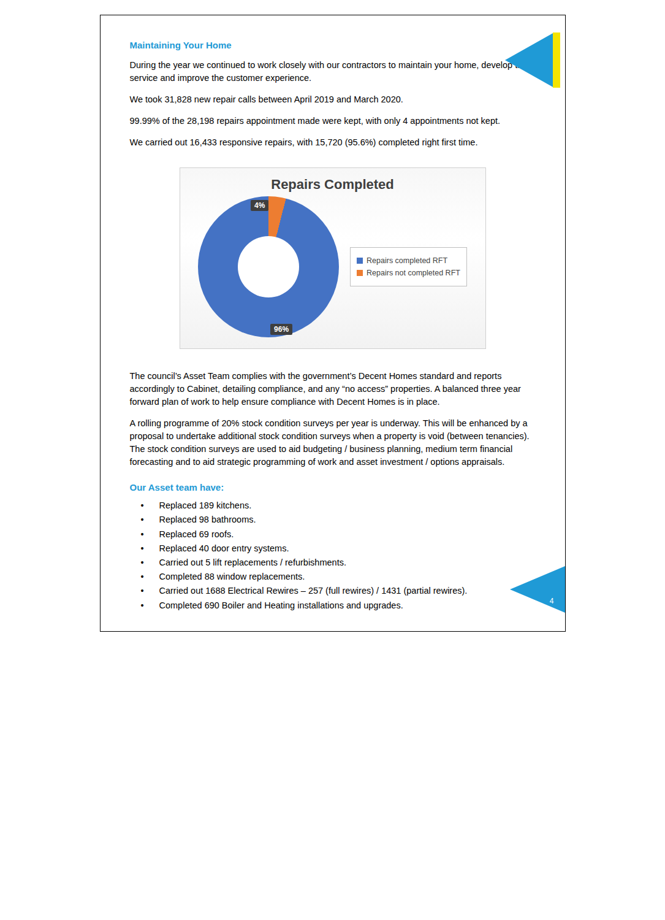Maintaining Your Home
During the year we continued to work closely with our contractors to maintain your home, develop the service and improve the customer experience.
We took 31,828 new repair calls between April 2019 and March 2020.
99.99% of the 28,198 repairs appointment made were kept, with only 4 appointments not kept.
We carried out 16,433 responsive repairs, with 15,720 (95.6%) completed right first time.
Repairs Completed
4% 96%
Repairs completed RFT
Repairs not completed RFT
The council’s Asset Team complies with the government’s Decent Homes standard and reports accordingly to Cabinet, detailing compliance, and any “no access” properties. A balanced three year forward plan of work to help ensure compliance with Decent Homes is in place.
A rolling programme of 20% stock condition surveys per year is underway. This will be enhanced by a proposal to undertake additional stock condition surveys when a property is void (between tenancies). The stock condition surveys are used to aid budgeting / business planning, medium term financial forecasting and to aid strategic programming of work and asset investment / options appraisals.
Our Asset team have:
Replaced 189 kitchens.
Replaced 98 bathrooms.
Replaced 69 roofs.
Replaced 40 door entry systems.
Carried out 5 lift replacements / refurbishments.
Completed 88 window replacements.
Carried out 1688 Electrical Rewires – 257 (full rewires) / 1431 (partial rewires).
Completed 690 Boiler and Heating installations and upgrades.
4